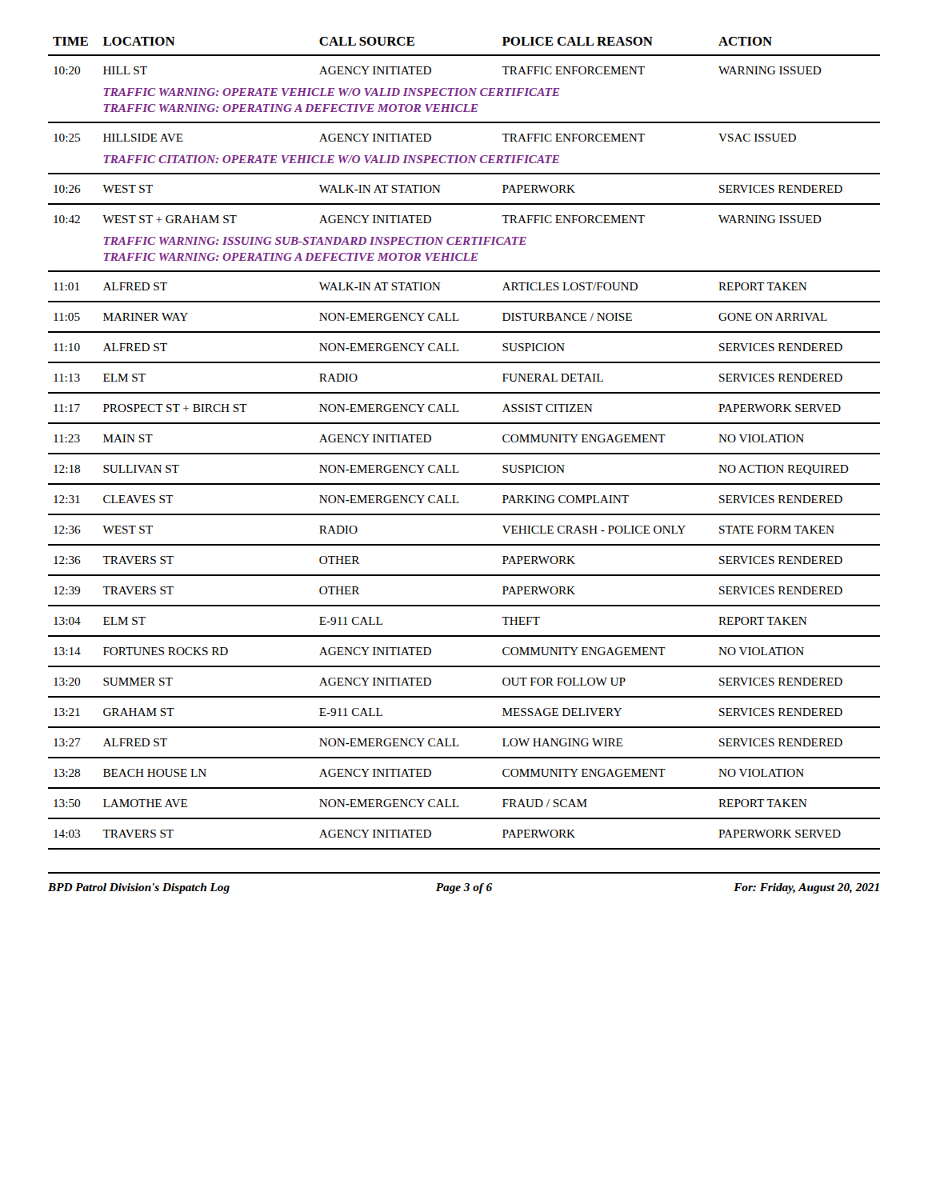| TIME | LOCATION | CALL SOURCE | POLICE CALL REASON | ACTION |
| --- | --- | --- | --- | --- |
| 10:20 | HILL ST | AGENCY INITIATED | TRAFFIC ENFORCEMENT | WARNING ISSUED |
| | TRAFFIC WARNING: OPERATE VEHICLE W/O VALID INSPECTION CERTIFICATE |
| | TRAFFIC WARNING: OPERATING A DEFECTIVE MOTOR VEHICLE |
| 10:25 | HILLSIDE AVE | AGENCY INITIATED | TRAFFIC ENFORCEMENT | VSAC ISSUED |
| | TRAFFIC CITATION: OPERATE VEHICLE W/O VALID INSPECTION CERTIFICATE |
| 10:26 | WEST ST | WALK-IN AT STATION | PAPERWORK | SERVICES RENDERED |
| 10:42 | WEST ST + GRAHAM ST | AGENCY INITIATED | TRAFFIC ENFORCEMENT | WARNING ISSUED |
| | TRAFFIC WARNING: ISSUING SUB-STANDARD INSPECTION CERTIFICATE |
| | TRAFFIC WARNING: OPERATING A DEFECTIVE MOTOR VEHICLE |
| 11:01 | ALFRED ST | WALK-IN AT STATION | ARTICLES LOST/FOUND | REPORT TAKEN |
| 11:05 | MARINER WAY | NON-EMERGENCY CALL | DISTURBANCE / NOISE | GONE ON ARRIVAL |
| 11:10 | ALFRED ST | NON-EMERGENCY CALL | SUSPICION | SERVICES RENDERED |
| 11:13 | ELM ST | RADIO | FUNERAL DETAIL | SERVICES RENDERED |
| 11:17 | PROSPECT ST + BIRCH ST | NON-EMERGENCY CALL | ASSIST CITIZEN | PAPERWORK SERVED |
| 11:23 | MAIN ST | AGENCY INITIATED | COMMUNITY ENGAGEMENT | NO VIOLATION |
| 12:18 | SULLIVAN ST | NON-EMERGENCY CALL | SUSPICION | NO ACTION REQUIRED |
| 12:31 | CLEAVES ST | NON-EMERGENCY CALL | PARKING COMPLAINT | SERVICES RENDERED |
| 12:36 | WEST ST | RADIO | VEHICLE CRASH - POLICE ONLY | STATE FORM TAKEN |
| 12:36 | TRAVERS ST | OTHER | PAPERWORK | SERVICES RENDERED |
| 12:39 | TRAVERS ST | OTHER | PAPERWORK | SERVICES RENDERED |
| 13:04 | ELM ST | E-911 CALL | THEFT | REPORT TAKEN |
| 13:14 | FORTUNES ROCKS RD | AGENCY INITIATED | COMMUNITY ENGAGEMENT | NO VIOLATION |
| 13:20 | SUMMER ST | AGENCY INITIATED | OUT FOR FOLLOW UP | SERVICES RENDERED |
| 13:21 | GRAHAM ST | E-911 CALL | MESSAGE DELIVERY | SERVICES RENDERED |
| 13:27 | ALFRED ST | NON-EMERGENCY CALL | LOW HANGING WIRE | SERVICES RENDERED |
| 13:28 | BEACH HOUSE LN | AGENCY INITIATED | COMMUNITY ENGAGEMENT | NO VIOLATION |
| 13:50 | LAMOTHE AVE | NON-EMERGENCY CALL | FRAUD / SCAM | REPORT TAKEN |
| 14:03 | TRAVERS ST | AGENCY INITIATED | PAPERWORK | PAPERWORK SERVED |
BPD Patrol Division's Dispatch Log
Page 3 of 6
For: Friday, August 20, 2021